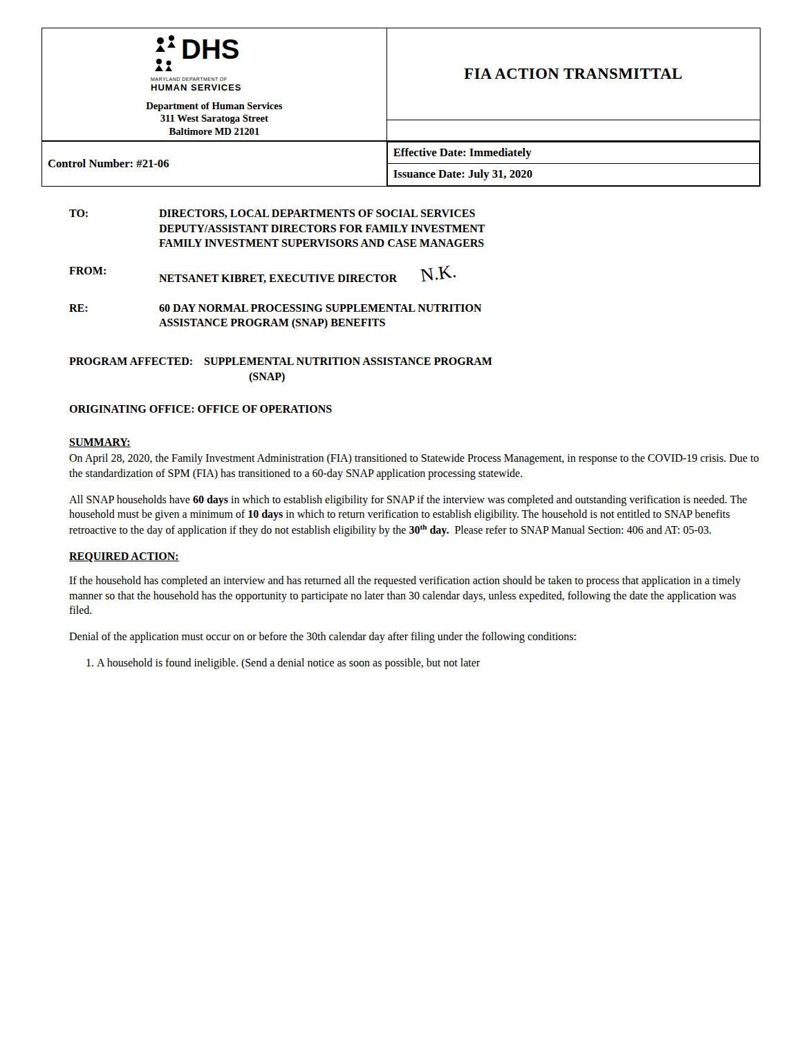| DHS MARYLAND DEPARTMENT OF HUMAN SERVICES Department of Human Services 311 West Saratoga Street Baltimore MD 21201 | FIA ACTION TRANSMITTAL |
| Control Number: #21-06 | / Effective Date: Immediately / / Issuance Date: July 31, 2020 / |
TO:
DIRECTORS, LOCAL DEPARTMENTS OF SOCIAL SERVICES DEPUTY/ASSISTANT DIRECTORS FOR FAMILY INVESTMENT FAMILY INVESTMENT SUPERVISORS AND CASE MANAGERS
FROM:
NETSANET KIBRET, EXECUTIVE DIRECTOR N.K.
RE:
60 DAY NORMAL PROCESSING SUPPLEMENTAL NUTRITION ASSISTANCE PROGRAM (SNAP) BENEFITS
PROGRAM AFFECTED: SUPPLEMENTAL NUTRITION ASSISTANCE PROGRAM (SNAP)
ORIGINATING OFFICE: OFFICE OF OPERATIONS
SUMMARY:
On April 28, 2020, the Family Investment Administration (FIA) transitioned to Statewide Process Management, in response to the COVID-19 crisis. Due to the standardization of SPM (FIA) has transitioned to a 60-day SNAP application processing statewide.
All SNAP households have 60 days in which to establish eligibility for SNAP if the interview was completed and outstanding verification is needed. The household must be given a minimum of 10 days in which to return verification to establish eligibility. The household is not entitled to SNAP benefits retroactive to the day of application if they do not establish eligibility by the 30th day. Please refer to SNAP Manual Section: 406 and AT: 05-03.
REQUIRED ACTION:
If the household has completed an interview and has returned all the requested verification action should be taken to process that application in a timely manner so that the household has the opportunity to participate no later than 30 calendar days, unless expedited, following the date the application was filed.
Denial of the application must occur on or before the 30th calendar day after filing under the following conditions:
A household is found ineligible. (Send a denial notice as soon as possible, but not later